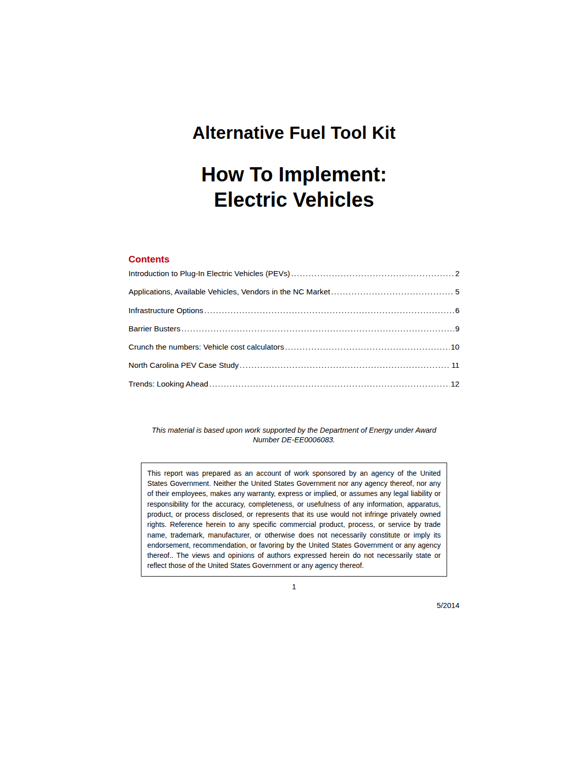Alternative Fuel Tool Kit
How To Implement:
Electric Vehicles
Contents
Introduction to Plug-In Electric Vehicles (PEVs)........................................................................................................... 2
Applications, Available Vehicles, Vendors in the NC Market..................................................................................... 5
Infrastructure Options......................................................................................................................................... 6
Barrier Busters................................................................................................................................................. 9
Crunch the numbers: Vehicle cost calculators............................................................................................. 10
North Carolina PEV Case Study............................................................................................................. 11
Trends: Looking Ahead....................................................................................................................... 12
This material is based upon work supported by the Department of Energy under Award Number DE-EE0006083.
This report was prepared as an account of work sponsored by an agency of the United States Government. Neither the United States Government nor any agency thereof, nor any of their employees, makes any warranty, express or implied, or assumes any legal liability or responsibility for the accuracy, completeness, or usefulness of any information, apparatus, product, or process disclosed, or represents that its use would not infringe privately owned rights. Reference herein to any specific commercial product, process, or service by trade name, trademark, manufacturer, or otherwise does not necessarily constitute or imply its endorsement, recommendation, or favoring by the United States Government or any agency thereof.. The views and opinions of authors expressed herein do not necessarily state or reflect those of the United States Government or any agency thereof.
1
5/2014